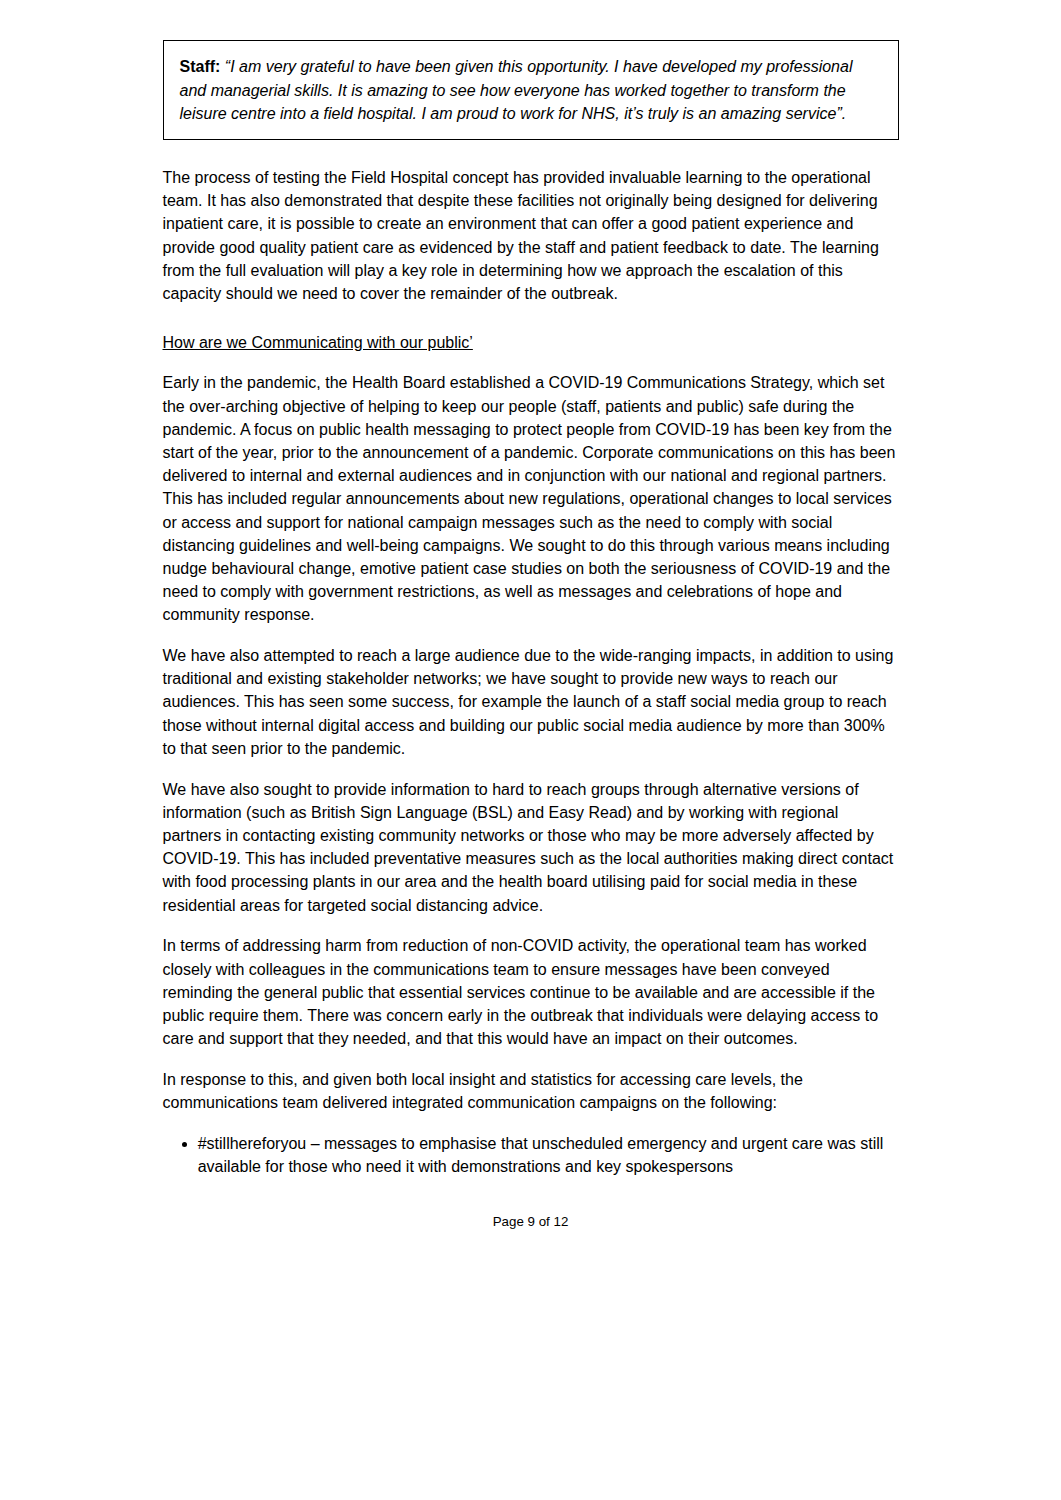Staff: “I am very grateful to have been given this opportunity. I have developed my professional and managerial skills. It is amazing to see how everyone has worked together to transform the leisure centre into a field hospital. I am proud to work for NHS, it’s truly is an amazing service”.
The process of testing the Field Hospital concept has provided invaluable learning to the operational team. It has also demonstrated that despite these facilities not originally being designed for delivering inpatient care, it is possible to create an environment that can offer a good patient experience and provide good quality patient care as evidenced by the staff and patient feedback to date. The learning from the full evaluation will play a key role in determining how we approach the escalation of this capacity should we need to cover the remainder of the outbreak.
How are we Communicating with our public’
Early in the pandemic, the Health Board established a COVID-19 Communications Strategy, which set the over-arching objective of helping to keep our people (staff, patients and public) safe during the pandemic. A focus on public health messaging to protect people from COVID-19 has been key from the start of the year, prior to the announcement of a pandemic. Corporate communications on this has been delivered to internal and external audiences and in conjunction with our national and regional partners. This has included regular announcements about new regulations, operational changes to local services or access and support for national campaign messages such as the need to comply with social distancing guidelines and well-being campaigns. We sought to do this through various means including nudge behavioural change, emotive patient case studies on both the seriousness of COVID-19 and the need to comply with government restrictions, as well as messages and celebrations of hope and community response.
We have also attempted to reach a large audience due to the wide-ranging impacts, in addition to using traditional and existing stakeholder networks; we have sought to provide new ways to reach our audiences. This has seen some success, for example the launch of a staff social media group to reach those without internal digital access and building our public social media audience by more than 300% to that seen prior to the pandemic.
We have also sought to provide information to hard to reach groups through alternative versions of information (such as British Sign Language (BSL) and Easy Read) and by working with regional partners in contacting existing community networks or those who may be more adversely affected by COVID-19. This has included preventative measures such as the local authorities making direct contact with food processing plants in our area and the health board utilising paid for social media in these residential areas for targeted social distancing advice.
In terms of addressing harm from reduction of non-COVID activity, the operational team has worked closely with colleagues in the communications team to ensure messages have been conveyed reminding the general public that essential services continue to be available and are accessible if the public require them. There was concern early in the outbreak that individuals were delaying access to care and support that they needed, and that this would have an impact on their outcomes.
In response to this, and given both local insight and statistics for accessing care levels, the communications team delivered integrated communication campaigns on the following:
#stillhereforyou – messages to emphasise that unscheduled emergency and urgent care was still available for those who need it with demonstrations and key spokespersons
Page 9 of 12